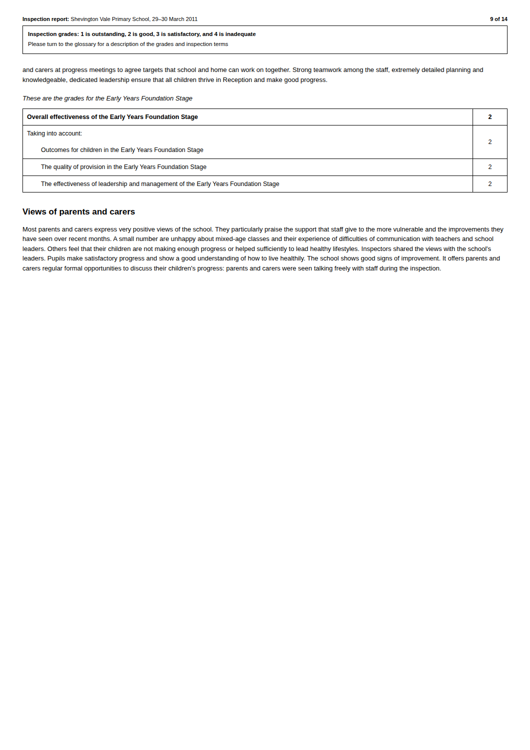Inspection report: Shevington Vale Primary School, 29–30 March 2011
9 of 14
Inspection grades: 1 is outstanding, 2 is good, 3 is satisfactory, and 4 is inadequate
Please turn to the glossary for a description of the grades and inspection terms
and carers at progress meetings to agree targets that school and home can work on together. Strong teamwork among the staff, extremely detailed planning and knowledgeable, dedicated leadership ensure that all children thrive in Reception and make good progress.
These are the grades for the Early Years Foundation Stage
| Overall effectiveness of the Early Years Foundation Stage | 2 |
| Taking into account: | 2 |
| Outcomes for children in the Early Years Foundation Stage |
| The quality of provision in the Early Years Foundation Stage | 2 |
| The effectiveness of leadership and management of the Early Years Foundation Stage | 2 |
Views of parents and carers
Most parents and carers express very positive views of the school. They particularly praise the support that staff give to the more vulnerable and the improvements they have seen over recent months. A small number are unhappy about mixed-age classes and their experience of difficulties of communication with teachers and school leaders. Others feel that their children are not making enough progress or helped sufficiently to lead healthy lifestyles. Inspectors shared the views with the school's leaders. Pupils make satisfactory progress and show a good understanding of how to live healthily. The school shows good signs of improvement. It offers parents and carers regular formal opportunities to discuss their children's progress: parents and carers were seen talking freely with staff during the inspection.